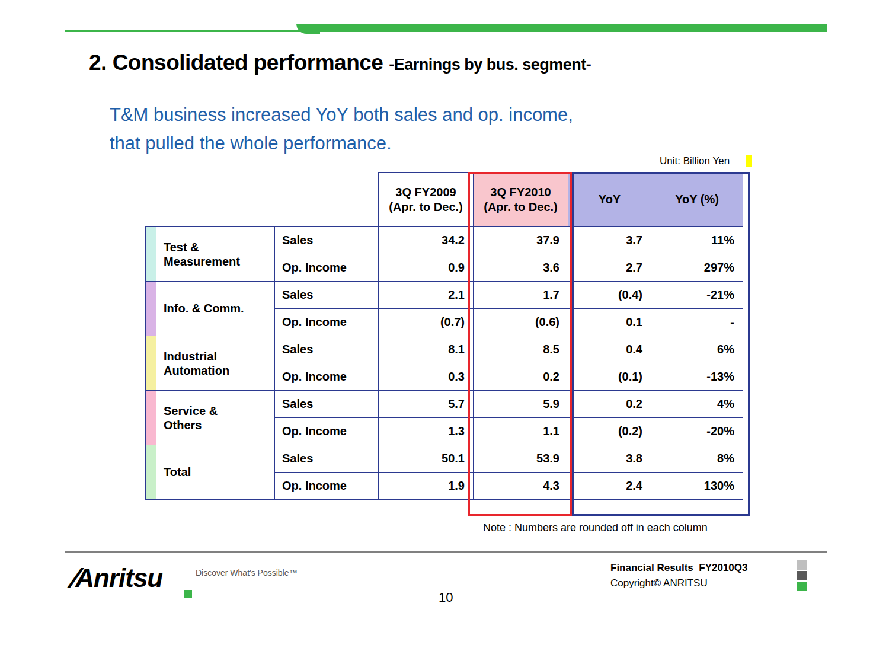2. Consolidated performance -Earnings by bus. segment-
T&M business increased YoY both sales and op. income,
that pulled the whole performance.
Unit: Billion Yen
| | | | 3Q FY2009 (Apr. to Dec.) | 3Q FY2010 (Apr. to Dec.) | YoY | YoY (%) |
| | Test & Measurement | Sales | 34.2 | 37.9 | 3.7 | 11% |
| Op. Income | 0.9 | 3.6 | 2.7 | 297% |
| | Info. & Comm. | Sales | 2.1 | 1.7 | (0.4) | -21% |
| Op. Income | (0.7) | (0.6) | 0.1 | - |
| | Industrial Automation | Sales | 8.1 | 8.5 | 0.4 | 6% |
| Op. Income | 0.3 | 0.2 | (0.1) | -13% |
| | Service & Others | Sales | 5.7 | 5.9 | 0.2 | 4% |
| Op. Income | 1.3 | 1.1 | (0.2) | -20% |
| | Total | Sales | 50.1 | 53.9 | 3.8 | 8% |
| Op. Income | 1.9 | 4.3 | 2.4 | 130% |
Note : Numbers are rounded off in each column
/Anritsu
Discover What's Possible™
10
Financial Results FY2010Q3
Copyright© ANRITSU